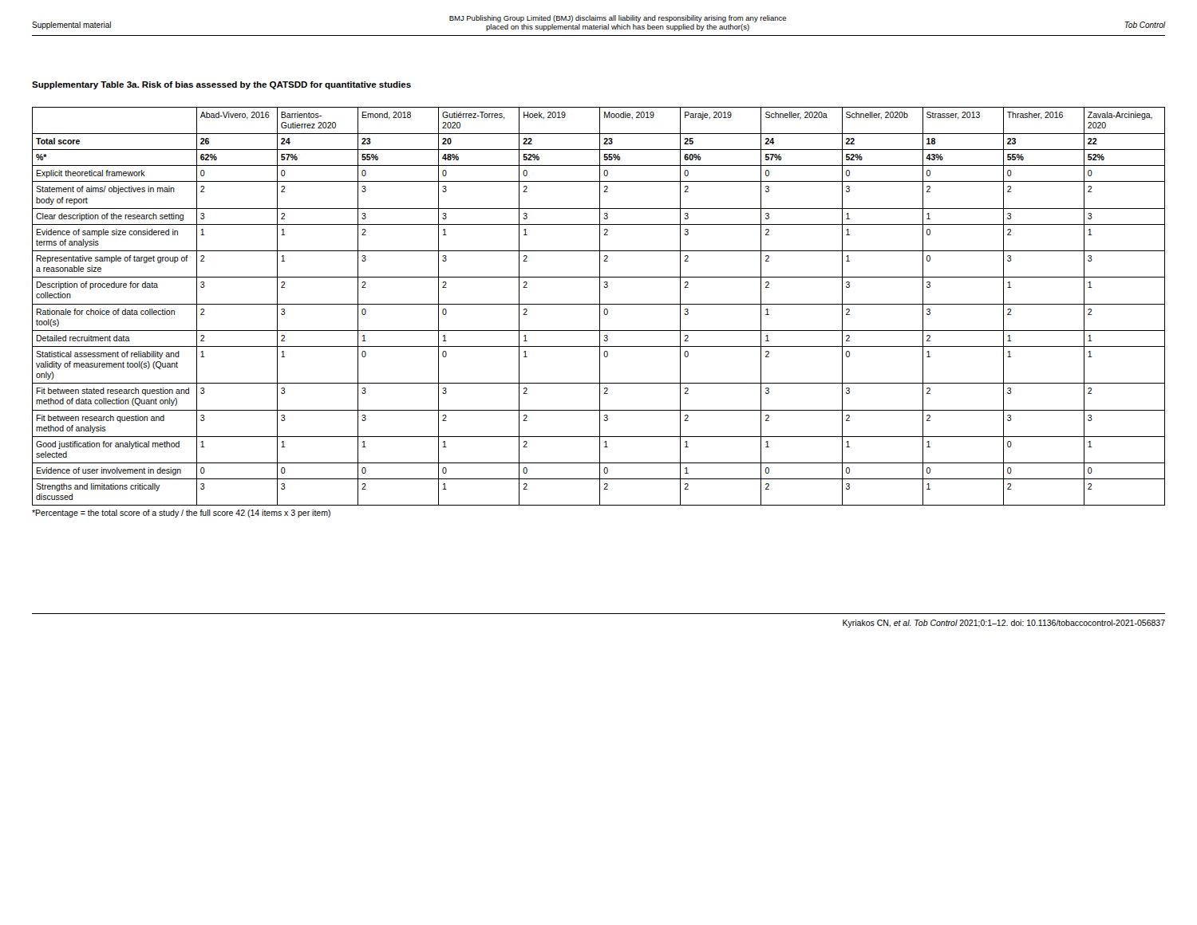Supplemental material
BMJ Publishing Group Limited (BMJ) disclaims all liability and responsibility arising from any reliance
placed on this supplemental material which has been supplied by the author(s)
Tob Control
Supplementary Table 3a. Risk of bias assessed by the QATSDD for quantitative studies
| | Abad-Vivero, 2016 | Barrientos-Gutierrez 2020 | Emond, 2018 | Gutiérrez-Torres, 2020 | Hoek, 2019 | Moodie, 2019 | Paraje, 2019 | Schneller, 2020a | Schneller, 2020b | Strasser, 2013 | Thrasher, 2016 | Zavala-Arciniega, 2020 |
| --- | --- | --- | --- | --- | --- | --- | --- | --- | --- | --- | --- | --- |
| Total score | 26 | 24 | 23 | 20 | 22 | 23 | 25 | 24 | 22 | 18 | 23 | 22 |
| %* | 62% | 57% | 55% | 48% | 52% | 55% | 60% | 57% | 52% | 43% | 55% | 52% |
| Explicit theoretical framework | 0 | 0 | 0 | 0 | 0 | 0 | 0 | 0 | 0 | 0 | 0 | 0 |
| Statement of aims/ objectives in main body of report | 2 | 2 | 3 | 3 | 2 | 2 | 2 | 3 | 3 | 2 | 2 | 2 |
| Clear description of the research setting | 3 | 2 | 3 | 3 | 3 | 3 | 3 | 3 | 1 | 1 | 3 | 3 |
| Evidence of sample size considered in terms of analysis | 1 | 1 | 2 | 1 | 1 | 2 | 3 | 2 | 1 | 0 | 2 | 1 |
| Representative sample of target group of a reasonable size | 2 | 1 | 3 | 3 | 2 | 2 | 2 | 2 | 1 | 0 | 3 | 3 |
| Description of procedure for data collection | 3 | 2 | 2 | 2 | 2 | 3 | 2 | 2 | 3 | 3 | 1 | 1 |
| Rationale for choice of data collection tool(s) | 2 | 3 | 0 | 0 | 2 | 0 | 3 | 1 | 2 | 3 | 2 | 2 |
| Detailed recruitment data | 2 | 2 | 1 | 1 | 1 | 3 | 2 | 1 | 2 | 2 | 1 | 1 |
| Statistical assessment of reliability and validity of measurement tool(s) (Quant only) | 1 | 1 | 0 | 0 | 1 | 0 | 0 | 2 | 0 | 1 | 1 | 1 |
| Fit between stated research question and method of data collection (Quant only) | 3 | 3 | 3 | 3 | 2 | 2 | 2 | 3 | 3 | 2 | 3 | 2 |
| Fit between research question and method of analysis | 3 | 3 | 3 | 2 | 2 | 3 | 2 | 2 | 2 | 2 | 3 | 3 |
| Good justification for analytical method selected | 1 | 1 | 1 | 1 | 2 | 1 | 1 | 1 | 1 | 1 | 0 | 1 |
| Evidence of user involvement in design | 0 | 0 | 0 | 0 | 0 | 0 | 1 | 0 | 0 | 0 | 0 | 0 |
| Strengths and limitations critically discussed | 3 | 3 | 2 | 1 | 2 | 2 | 2 | 2 | 3 | 1 | 2 | 2 |
*Percentage = the total score of a study / the full score 42 (14 items x 3 per item)
Kyriakos CN, et al. Tob Control 2021;0:1–12. doi: 10.1136/tobaccocontrol-2021-056837